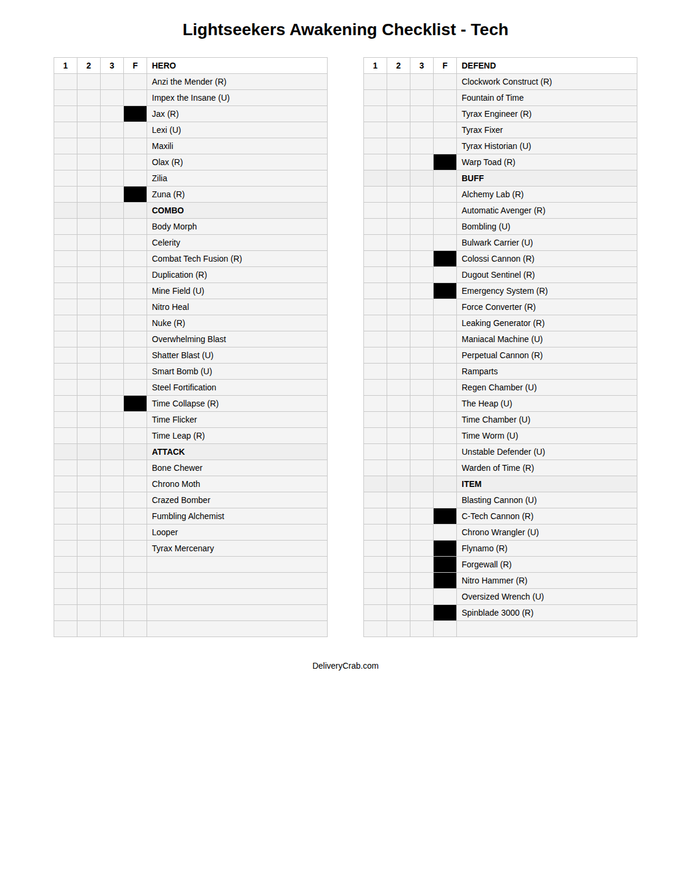Lightseekers Awakening Checklist - Tech
| 1 | 2 | 3 | F | HERO |
| --- | --- | --- | --- | --- |
| | | | | Anzi the Mender (R) |
| | | | | Impex the Insane (U) |
| | | | | Jax (R) |
| | | | | Lexi (U) |
| | | | | Maxili |
| | | | | Olax (R) |
| | | | | Zilia |
| | | | | Zuna (R) |
| | | | | COMBO |
| | | | | Body Morph |
| | | | | Celerity |
| | | | | Combat Tech Fusion (R) |
| | | | | Duplication (R) |
| | | | | Mine Field (U) |
| | | | | Nitro Heal |
| | | | | Nuke (R) |
| | | | | Overwhelming Blast |
| | | | | Shatter Blast (U) |
| | | | | Smart Bomb (U) |
| | | | | Steel Fortification |
| | | | | Time Collapse (R) |
| | | | | Time Flicker |
| | | | | Time Leap (R) |
| | | | | ATTACK |
| | | | | Bone Chewer |
| | | | | Chrono Moth |
| | | | | Crazed Bomber |
| | | | | Fumbling Alchemist |
| | | | | Looper |
| | | | | Tyrax Mercenary |
| 1 | 2 | 3 | F | DEFEND |
| --- | --- | --- | --- | --- |
| | | | | Clockwork Construct (R) |
| | | | | Fountain of Time |
| | | | | Tyrax Engineer (R) |
| | | | | Tyrax Fixer |
| | | | | Tyrax Historian (U) |
| | | | | Warp Toad (R) |
| | | | | BUFF |
| | | | | Alchemy Lab (R) |
| | | | | Automatic Avenger (R) |
| | | | | Bombling (U) |
| | | | | Bulwark Carrier (U) |
| | | | | Colossi Cannon (R) |
| | | | | Dugout Sentinel (R) |
| | | | | Emergency System (R) |
| | | | | Force Converter (R) |
| | | | | Leaking Generator (R) |
| | | | | Maniacal Machine (U) |
| | | | | Perpetual Cannon (R) |
| | | | | Ramparts |
| | | | | Regen Chamber (U) |
| | | | | The Heap (U) |
| | | | | Time Chamber (U) |
| | | | | Time Worm (U) |
| | | | | Unstable Defender (U) |
| | | | | Warden of Time (R) |
| | | | | ITEM |
| | | | | Blasting Cannon (U) |
| | | | | C-Tech Cannon (R) |
| | | | | Chrono Wrangler (U) |
| | | | | Flynamo (R) |
| | | | | Forgewall (R) |
| | | | | Nitro Hammer (R) |
| | | | | Oversized Wrench (U) |
| | | | | Spinblade 3000 (R) |
DeliveryCrab.com